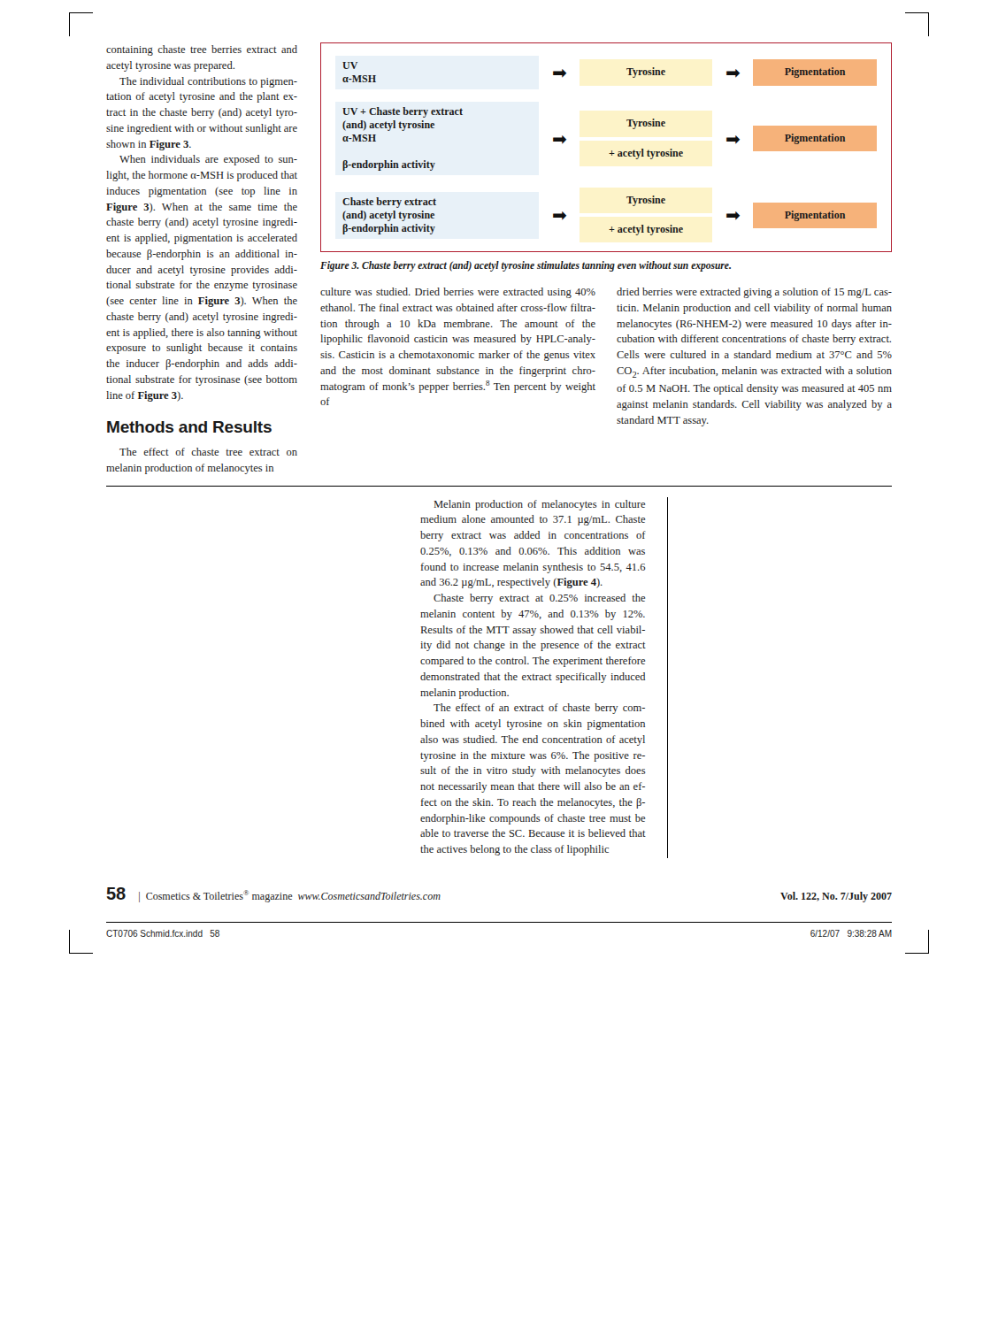containing chaste tree berries extract and acetyl tyrosine was prepared.
The individual contributions to pigmentation of acetyl tyrosine and the plant extract in the chaste berry (and) acetyl tyrosine ingredient with or without sunlight are shown in Figure 3.
When individuals are exposed to sunlight, the hormone α-MSH is produced that induces pigmentation (see top line in Figure 3). When at the same time the chaste berry (and) acetyl tyrosine ingredient is applied, pigmentation is accelerated because β-endorphin is an additional inducer and acetyl tyrosine provides additional substrate for the enzyme tyrosinase (see center line in Figure 3). When the chaste berry (and) acetyl tyrosine ingredient is applied, there is also tanning without exposure to sunlight because it contains the inducer β-endorphin and adds additional substrate for tyrosinase (see bottom line of Figure 3).
Methods and Results
The effect of chaste tree extract on melanin production of melanocytes in
UV
α-MSH
Tyrosine
Pigmentation
UV + Chaste berry extract
(and) acetyl tyrosine
α-MSH
β-endorphin activity
Tyrosine
+ acetyl tyrosine
Pigmentation
Chaste berry extract
(and) acetyl tyrosine
β-endorphin activity
Tyrosine
+ acetyl tyrosine
Pigmentation
Figure 3. Chaste berry extract (and) acetyl tyrosine stimulates tanning even without sun exposure.
culture was studied. Dried berries were extracted using 40% ethanol. The final extract was obtained after cross-flow filtration through a 10 kDa membrane. The amount of the lipophilic flavonoid casticin was measured by HPLC-analysis. Casticin is a chemotaxonomic marker of the genus vitex and the most dominant substance in the fingerprint chromatogram of monk’s pepper berries.8 Ten percent by weight of
dried berries were extracted giving a solution of 15 mg/L casticin. Melanin production and cell viability of normal human melanocytes (R6-NHEM-2) were measured 10 days after incubation with different concentrations of chaste berry extract. Cells were cultured in a standard medium at 37°C and 5% CO2. After incubation, melanin was extracted with a solution of 0.5 M NaOH. The optical density was measured at 405 nm against melanin standards. Cell viability was analyzed by a standard MTT assay.
Melanin production of melanocytes in culture medium alone amounted to 37.1 µg/mL. Chaste berry extract was added in concentrations of 0.25%, 0.13% and 0.06%. This addition was found to increase melanin synthesis to 54.5, 41.6 and 36.2 µg/mL, respectively (Figure 4).
Chaste berry extract at 0.25% increased the melanin content by 47%, and 0.13% by 12%. Results of the MTT assay showed that cell viability did not change in the presence of the extract compared to the control. The experiment therefore demonstrated that the extract specifically induced melanin production.
The effect of an extract of chaste berry combined with acetyl tyrosine on skin pigmentation also was studied. The end concentration of acetyl tyrosine in the mixture was 6%. The positive result of the in vitro study with melanocytes does not necessarily mean that there will also be an effect on the skin. To reach the melanocytes, the β-endorphin-like compounds of chaste tree must be able to traverse the SC. Because it is believed that the actives belong to the class of lipophilic
58 | Cosmetics & Toiletries® magazine www.CosmeticsandToiletries.com
Vol. 122, No. 7/July 2007
CT0706 Schmid.fcx.indd 58 6/12/07 9:38:28 AM